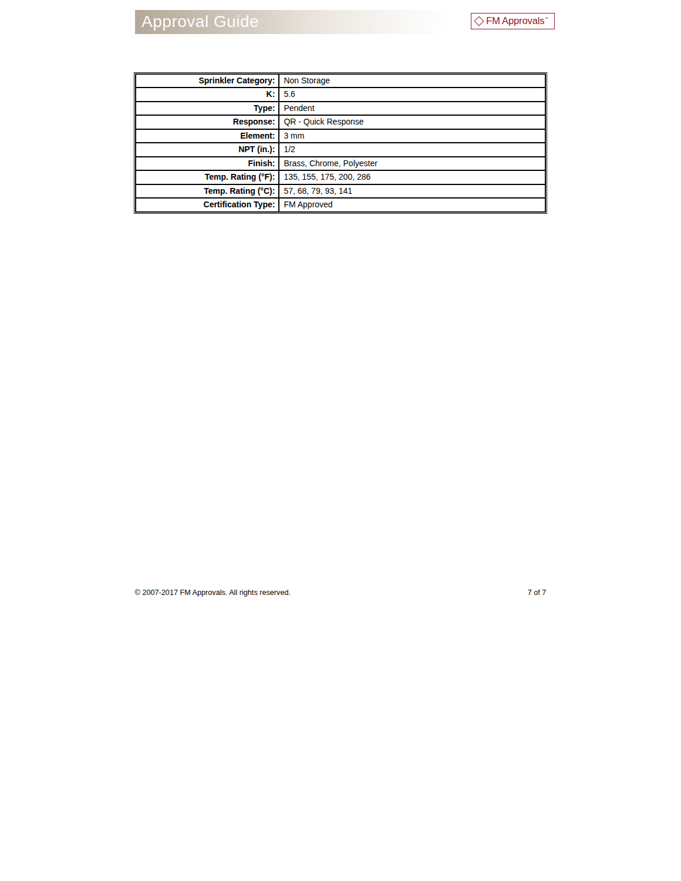Approval Guide
FM Approvals™
| Sprinkler Category: | Non Storage |
| K: | 5.6 |
| Type: | Pendent |
| Response: | QR - Quick Response |
| Element: | 3 mm |
| NPT (in.): | 1/2 |
| Finish: | Brass, Chrome, Polyester |
| Temp. Rating (°F): | 135, 155, 175, 200, 286 |
| Temp. Rating (°C): | 57, 68, 79, 93, 141 |
| Certification Type: | FM Approved |
© 2007-2017 FM Approvals. All rights reserved.
7 of 7